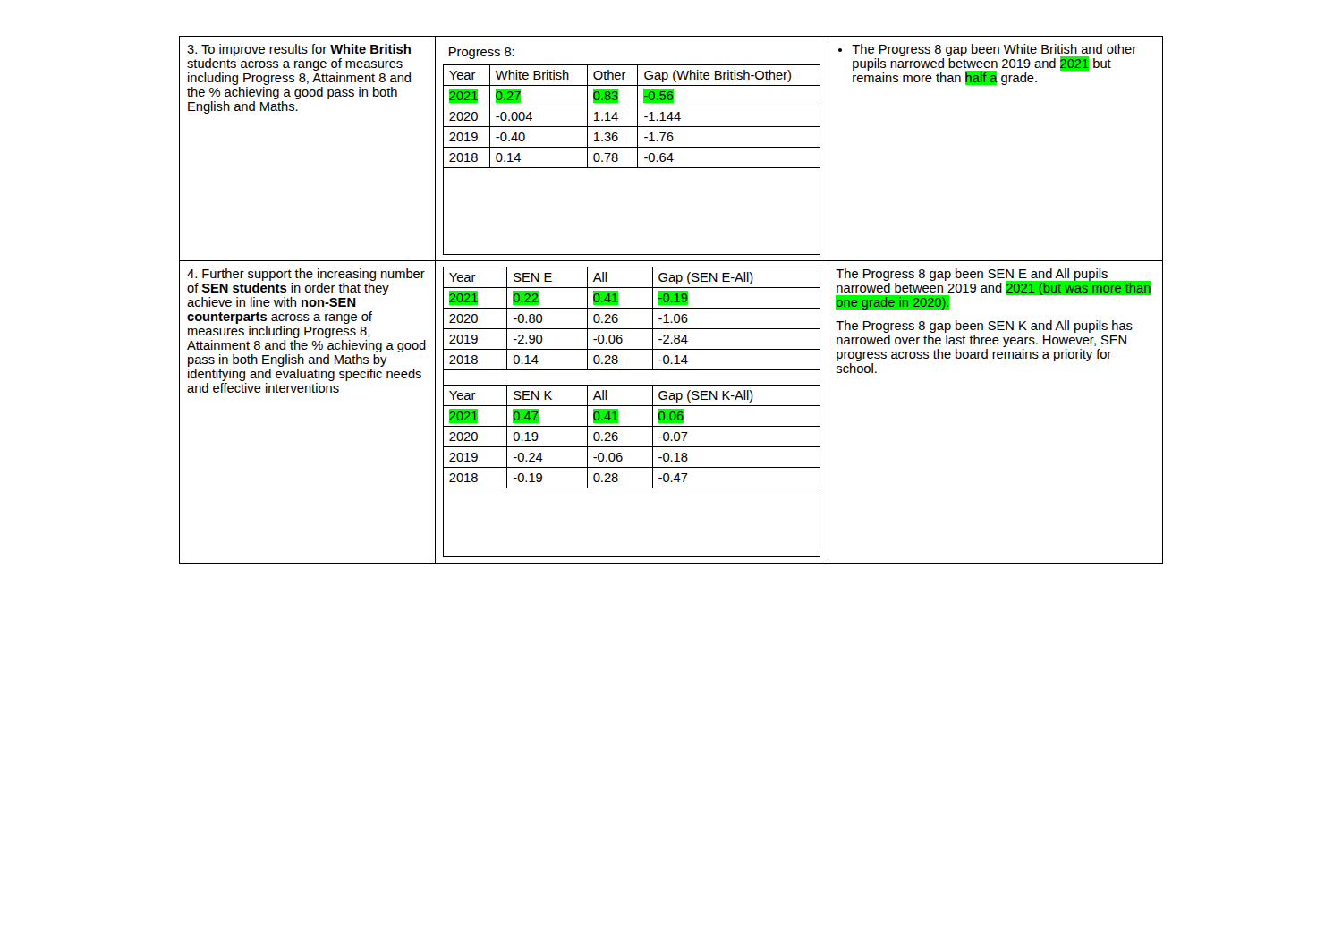| 3. To improve results for White British students across a range of measures including Progress 8, Attainment 8 and the % achieving a good pass in both English and Maths. | Progress 8: / Year / White British / Other / Gap (White British-Other) / / 2021 / 0.27 / 0.83 / -0.56 / / 2020 / -0.004 / 1.14 / -1.144 / / 2019 / -0.40 / 1.36 / -1.76 / / 2018 / 0.14 / 0.78 / -0.64 / | The Progress 8 gap been White British and other pupils narrowed between 2019 and 2021 but remains more than half a grade. |
| 4. Further support the increasing number of SEN students in order that they achieve in line with non-SEN counterparts across a range of measures including Progress 8, Attainment 8 and the % achieving a good pass in both English and Maths by identifying and evaluating specific needs and effective interventions | / Year / SEN E / All / Gap (SEN E-All) / / 2021 / 0.22 / 0.41 / -0.19 / / 2020 / -0.80 / 0.26 / -1.06 / / 2019 / -2.90 / -0.06 / -2.84 / / 2018 / 0.14 / 0.28 / -0.14 / / Year / SEN K / All / Gap (SEN K-All) / / 2021 / 0.47 / 0.41 / 0.06 / / 2020 / 0.19 / 0.26 / -0.07 / / 2019 / -0.24 / -0.06 / -0.18 / / 2018 / -0.19 / 0.28 / -0.47 / | The Progress 8 gap been SEN E and All pupils narrowed between 2019 and 2021 (but was more than one grade in 2020). The Progress 8 gap been SEN K and All pupils has narrowed over the last three years. However, SEN progress across the board remains a priority for school. |